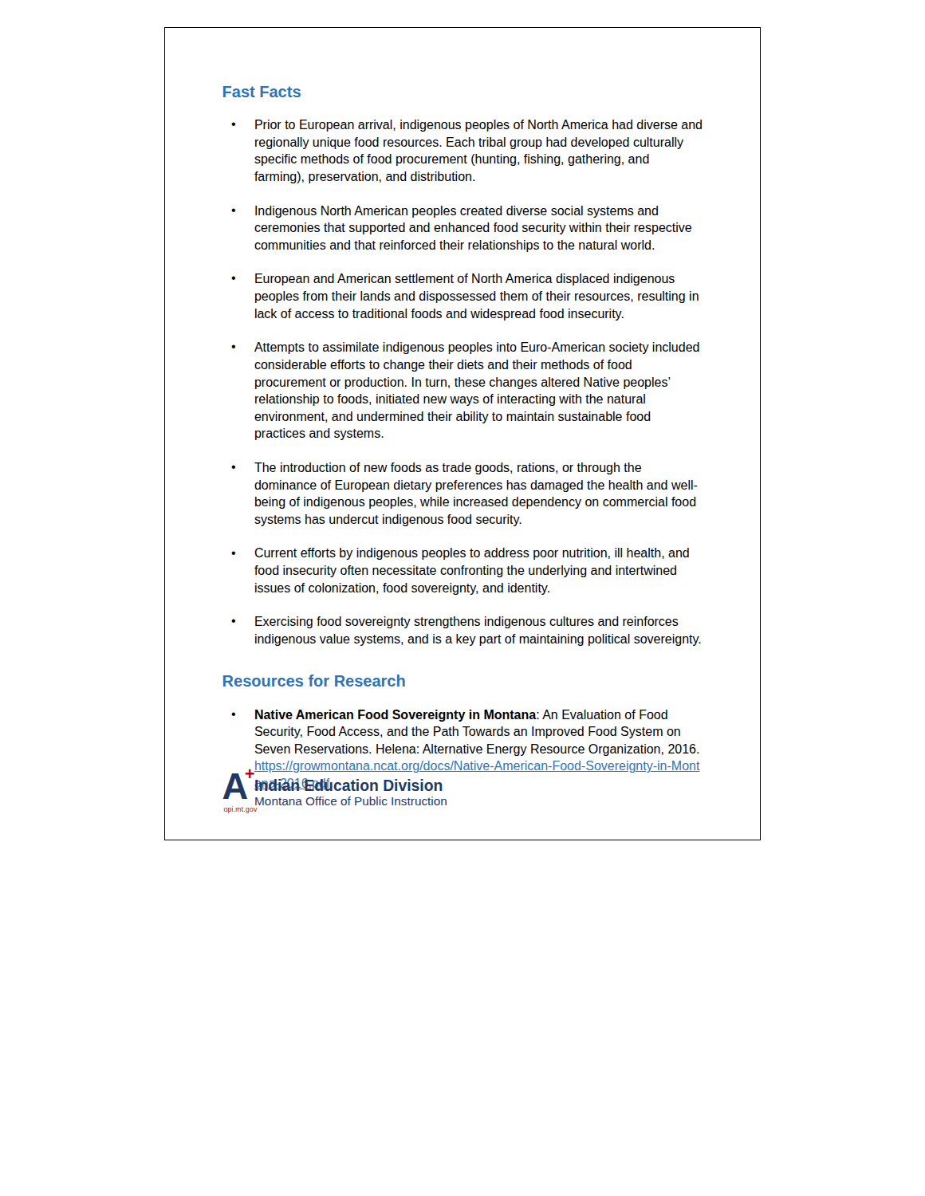Fast Facts
Prior to European arrival, indigenous peoples of North America had diverse and regionally unique food resources. Each tribal group had developed culturally specific methods of food procurement (hunting, fishing, gathering, and farming), preservation, and distribution.
Indigenous North American peoples created diverse social systems and ceremonies that supported and enhanced food security within their respective communities and that reinforced their relationships to the natural world.
European and American settlement of North America displaced indigenous peoples from their lands and dispossessed them of their resources, resulting in lack of access to traditional foods and widespread food insecurity.
Attempts to assimilate indigenous peoples into Euro-American society included considerable efforts to change their diets and their methods of food procurement or production. In turn, these changes altered Native peoples’ relationship to foods, initiated new ways of interacting with the natural environment, and undermined their ability to maintain sustainable food practices and systems.
The introduction of new foods as trade goods, rations, or through the dominance of European dietary preferences has damaged the health and well-being of indigenous peoples, while increased dependency on commercial food systems has undercut indigenous food security.
Current efforts by indigenous peoples to address poor nutrition, ill health, and food insecurity often necessitate confronting the underlying and intertwined issues of colonization, food sovereignty, and identity.
Exercising food sovereignty strengthens indigenous cultures and reinforces indigenous value systems, and is a key part of maintaining political sovereignty.
Resources for Research
Native American Food Sovereignty in Montana: An Evaluation of Food Security, Food Access, and the Path Towards an Improved Food System on Seven Reservations. Helena: Alternative Energy Resource Organization, 2016.
https://growmontana.ncat.org/docs/Native-American-Food-Sovereignty-in-Montana-2016.pdf
A+ opi.mt.gov
Indian Education Division Montana Office of Public Instruction